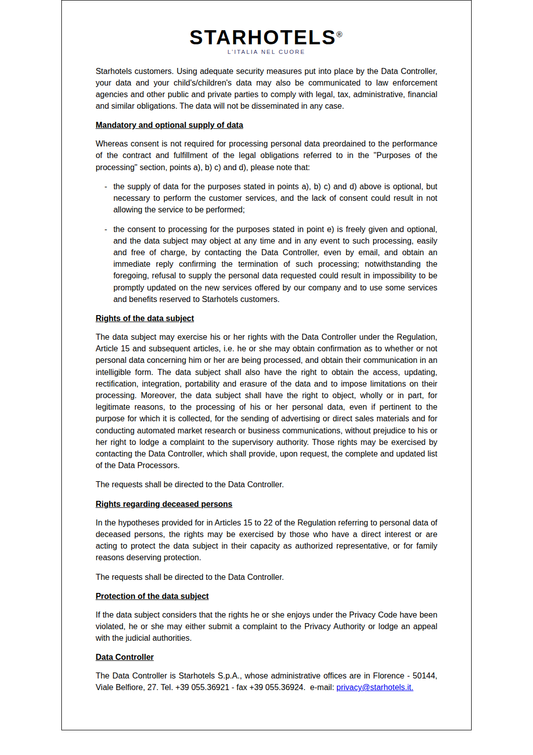STARHOTELS®
L’ITALIA NEL CUORE
Starhotels customers. Using adequate security measures put into place by the Data Controller, your data and your child's/children's data may also be communicated to law enforcement agencies and other public and private parties to comply with legal, tax, administrative, financial and similar obligations. The data will not be disseminated in any case.
Mandatory and optional supply of data
Whereas consent is not required for processing personal data preordained to the performance of the contract and fulfillment of the legal obligations referred to in the "Purposes of the processing" section, points a), b) c) and d), please note that:
the supply of data for the purposes stated in points a), b) c) and d) above is optional, but necessary to perform the customer services, and the lack of consent could result in not allowing the service to be performed;
the consent to processing for the purposes stated in point e) is freely given and optional, and the data subject may object at any time and in any event to such processing, easily and free of charge, by contacting the Data Controller, even by email, and obtain an immediate reply confirming the termination of such processing; notwithstanding the foregoing, refusal to supply the personal data requested could result in impossibility to be promptly updated on the new services offered by our company and to use some services and benefits reserved to Starhotels customers.
Rights of the data subject
The data subject may exercise his or her rights with the Data Controller under the Regulation, Article 15 and subsequent articles, i.e. he or she may obtain confirmation as to whether or not personal data concerning him or her are being processed, and obtain their communication in an intelligible form. The data subject shall also have the right to obtain the access, updating, rectification, integration, portability and erasure of the data and to impose limitations on their processing. Moreover, the data subject shall have the right to object, wholly or in part, for legitimate reasons, to the processing of his or her personal data, even if pertinent to the purpose for which it is collected, for the sending of advertising or direct sales materials and for conducting automated market research or business communications, without prejudice to his or her right to lodge a complaint to the supervisory authority. Those rights may be exercised by contacting the Data Controller, which shall provide, upon request, the complete and updated list of the Data Processors.
The requests shall be directed to the Data Controller.
Rights regarding deceased persons
In the hypotheses provided for in Articles 15 to 22 of the Regulation referring to personal data of deceased persons, the rights may be exercised by those who have a direct interest or are acting to protect the data subject in their capacity as authorized representative, or for family reasons deserving protection.
The requests shall be directed to the Data Controller.
Protection of the data subject
If the data subject considers that the rights he or she enjoys under the Privacy Code have been violated, he or she may either submit a complaint to the Privacy Authority or lodge an appeal with the judicial authorities.
Data Controller
The Data Controller is Starhotels S.p.A., whose administrative offices are in Florence - 50144, Viale Belfiore, 27. Tel. +39 055.36921 - fax +39 055.36924. e-mail: privacy@starhotels.it.